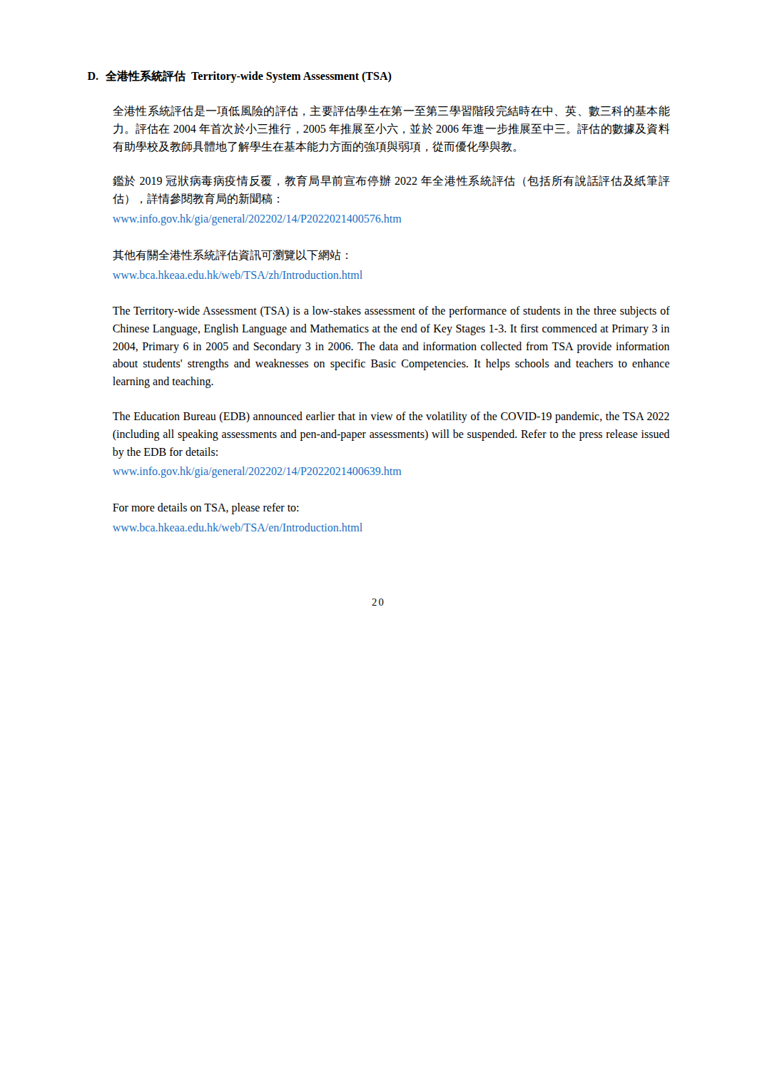D. 全港性系統評估 Territory-wide System Assessment (TSA)
全港性系統評估是一項低風險的評估，主要評估學生在第一至第三學習階段完結時在中、英、數三科的基本能力。評估在 2004 年首次於小三推行，2005 年推展至小六，並於 2006 年進一步推展至中三。評估的數據及資料有助學校及教師具體地了解學生在基本能力方面的強項與弱項，從而優化學與教。
鑑於 2019 冠狀病毒病疫情反覆，教育局早前宣布停辦 2022 年全港性系統評估（包括所有說話評估及紙筆評估），詳情參閱教育局的新聞稿：
www.info.gov.hk/gia/general/202202/14/P2022021400576.htm
其他有關全港性系統評估資訊可瀏覽以下網站：
www.bca.hkeaa.edu.hk/web/TSA/zh/Introduction.html
The Territory-wide Assessment (TSA) is a low-stakes assessment of the performance of students in the three subjects of Chinese Language, English Language and Mathematics at the end of Key Stages 1-3. It first commenced at Primary 3 in 2004, Primary 6 in 2005 and Secondary 3 in 2006. The data and information collected from TSA provide information about students' strengths and weaknesses on specific Basic Competencies. It helps schools and teachers to enhance learning and teaching.
The Education Bureau (EDB) announced earlier that in view of the volatility of the COVID-19 pandemic, the TSA 2022 (including all speaking assessments and pen-and-paper assessments) will be suspended. Refer to the press release issued by the EDB for details:
www.info.gov.hk/gia/general/202202/14/P2022021400639.htm
For more details on TSA, please refer to:
www.bca.hkeaa.edu.hk/web/TSA/en/Introduction.html
20